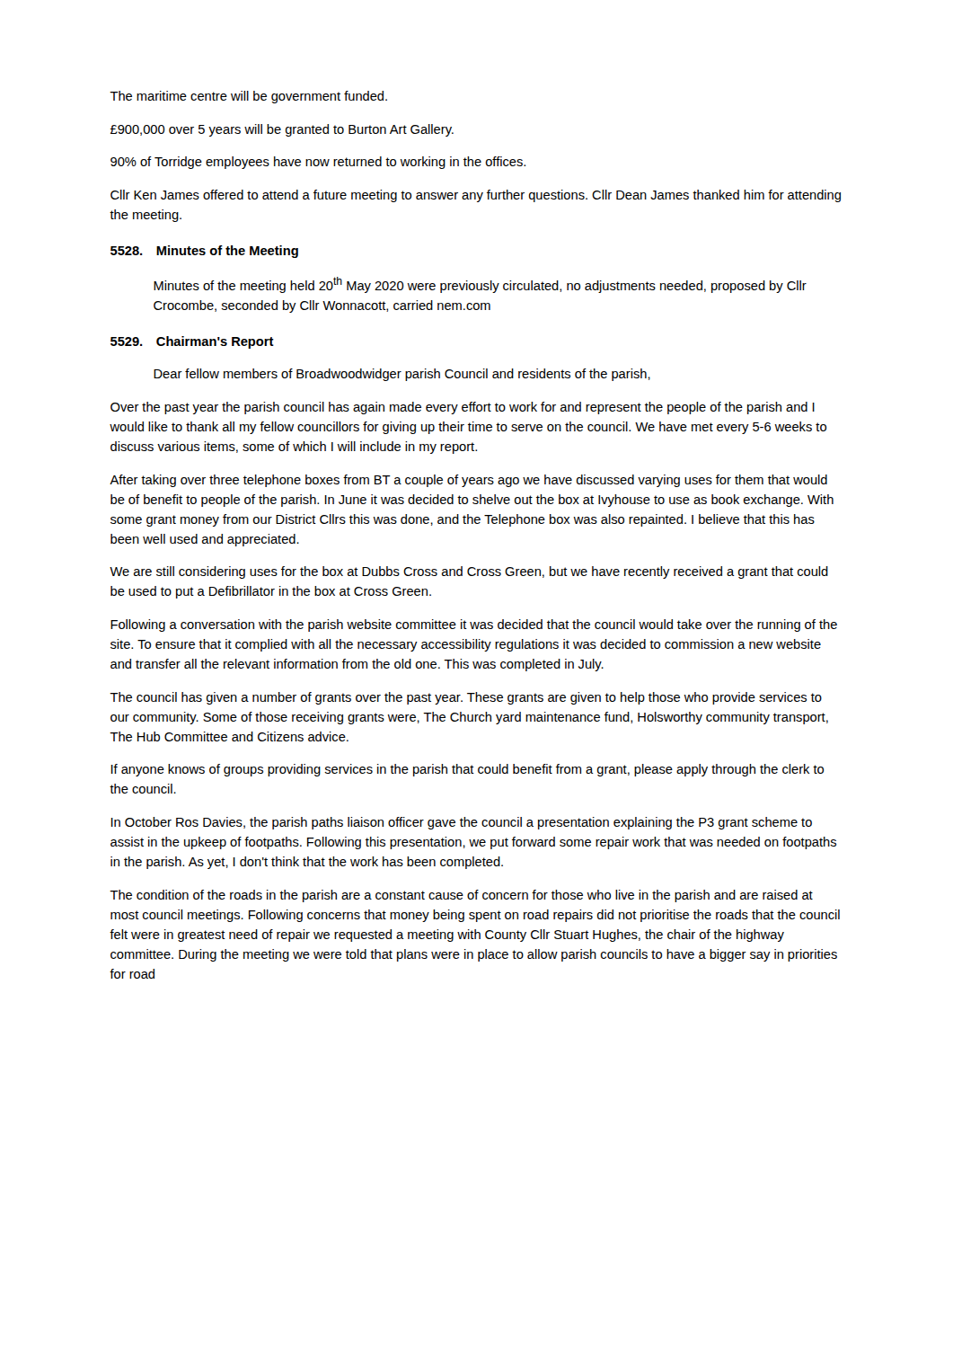The maritime centre will be government funded.
£900,000 over 5 years will be granted to Burton Art Gallery.
90% of Torridge employees have now returned to working in the offices.
Cllr Ken James offered to attend a future meeting to answer any further questions. Cllr Dean James thanked him for attending the meeting.
5528. Minutes of the Meeting
Minutes of the meeting held 20th May 2020 were previously circulated, no adjustments needed, proposed by Cllr Crocombe, seconded by Cllr Wonnacott, carried nem.com
5529. Chairman's Report
Dear fellow members of Broadwoodwidger parish Council and residents of the parish,
Over the past year the parish council has again made every effort to work for and represent the people of the parish and I would like to thank all my fellow councillors for giving up their time to serve on the council. We have met every 5-6 weeks to discuss various items, some of which I will include in my report.
After taking over three telephone boxes from BT a couple of years ago we have discussed varying uses for them that would be of benefit to people of the parish. In June it was decided to shelve out the box at Ivyhouse to use as book exchange. With some grant money from our District Cllrs this was done, and the Telephone box was also repainted. I believe that this has been well used and appreciated.
We are still considering uses for the box at Dubbs Cross and Cross Green, but we have recently received a grant that could be used to put a Defibrillator in the box at Cross Green.
Following a conversation with the parish website committee it was decided that the council would take over the running of the site. To ensure that it complied with all the necessary accessibility regulations it was decided to commission a new website and transfer all the relevant information from the old one. This was completed in July.
The council has given a number of grants over the past year. These grants are given to help those who provide services to our community. Some of those receiving grants were, The Church yard maintenance fund, Holsworthy community transport, The Hub Committee and Citizens advice.
If anyone knows of groups providing services in the parish that could benefit from a grant, please apply through the clerk to the council.
In October Ros Davies, the parish paths liaison officer gave the council a presentation explaining the P3 grant scheme to assist in the upkeep of footpaths. Following this presentation, we put forward some repair work that was needed on footpaths in the parish. As yet, I don't think that the work has been completed.
The condition of the roads in the parish are a constant cause of concern for those who live in the parish and are raised at most council meetings. Following concerns that money being spent on road repairs did not prioritise the roads that the council felt were in greatest need of repair we requested a meeting with County Cllr Stuart Hughes, the chair of the highway committee. During the meeting we were told that plans were in place to allow parish councils to have a bigger say in priorities for road